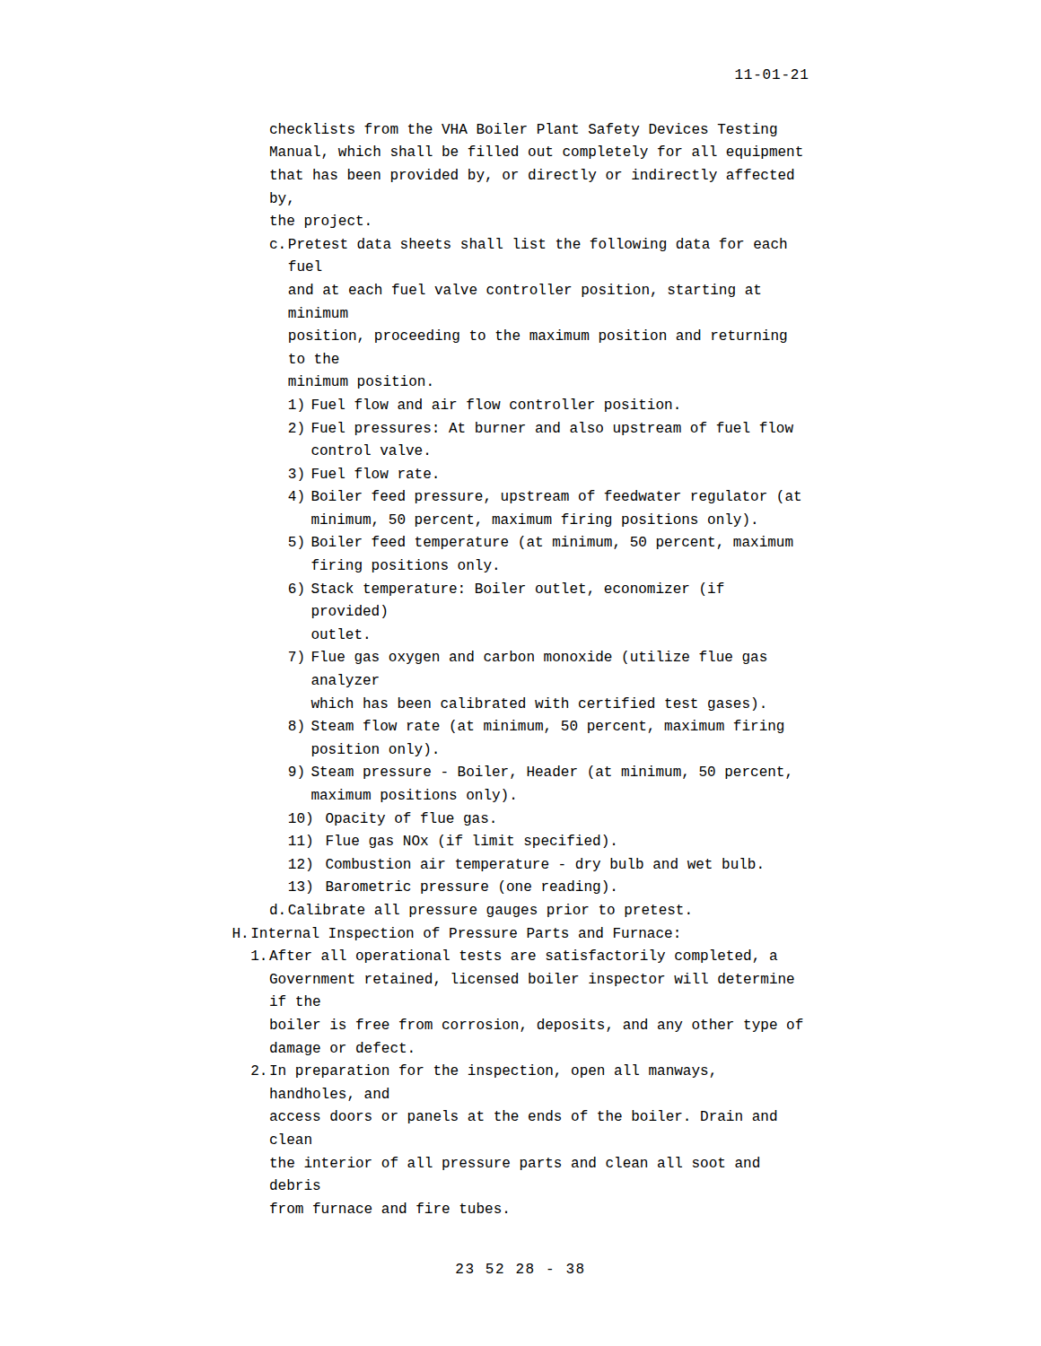11-01-21
checklists from the VHA Boiler Plant Safety Devices Testing
Manual, which shall be filled out completely for all equipment
that has been provided by, or directly or indirectly affected by,
the project.
c.
Pretest data sheets shall list the following data for each fuel
and at each fuel valve controller position, starting at minimum
position, proceeding to the maximum position and returning to the
minimum position.
1)
Fuel flow and air flow controller position.
2)
Fuel pressures: At burner and also upstream of fuel flow
control valve.
3)
Fuel flow rate.
4)
Boiler feed pressure, upstream of feedwater regulator (at
minimum, 50 percent, maximum firing positions only).
5)
Boiler feed temperature (at minimum, 50 percent, maximum
firing positions only.
6)
Stack temperature: Boiler outlet, economizer (if provided)
outlet.
7)
Flue gas oxygen and carbon monoxide (utilize flue gas analyzer
which has been calibrated with certified test gases).
8)
Steam flow rate (at minimum, 50 percent, maximum firing
position only).
9)
Steam pressure - Boiler, Header (at minimum, 50 percent,
maximum positions only).
10)
Opacity of flue gas.
11)
Flue gas NOx (if limit specified).
12)
Combustion air temperature - dry bulb and wet bulb.
13)
Barometric pressure (one reading).
d.
Calibrate all pressure gauges prior to pretest.
H.
Internal Inspection of Pressure Parts and Furnace:
1.
After all operational tests are satisfactorily completed, a
Government retained, licensed boiler inspector will determine if the
boiler is free from corrosion, deposits, and any other type of
damage or defect.
2.
In preparation for the inspection, open all manways, handholes, and
access doors or panels at the ends of the boiler. Drain and clean
the interior of all pressure parts and clean all soot and debris
from furnace and fire tubes.
23 52 28 - 38